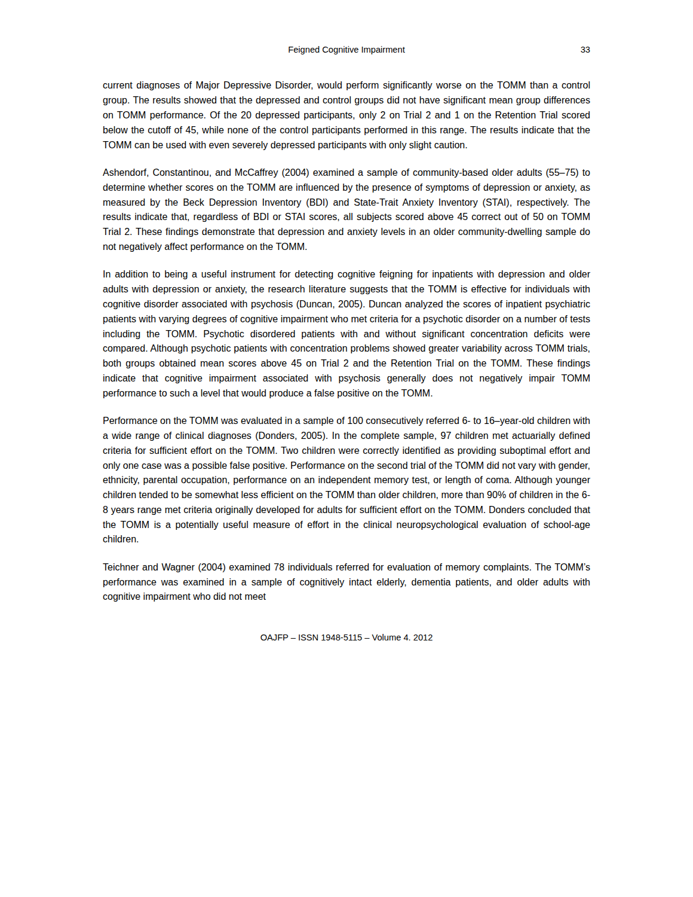Feigned Cognitive Impairment 33
current diagnoses of Major Depressive Disorder, would perform significantly worse on the TOMM than a control group. The results showed that the depressed and control groups did not have significant mean group differences on TOMM performance. Of the 20 depressed participants, only 2 on Trial 2 and 1 on the Retention Trial scored below the cutoff of 45, while none of the control participants performed in this range. The results indicate that the TOMM can be used with even severely depressed participants with only slight caution.
Ashendorf, Constantinou, and McCaffrey (2004) examined a sample of community-based older adults (55–75) to determine whether scores on the TOMM are influenced by the presence of symptoms of depression or anxiety, as measured by the Beck Depression Inventory (BDI) and State-Trait Anxiety Inventory (STAI), respectively. The results indicate that, regardless of BDI or STAI scores, all subjects scored above 45 correct out of 50 on TOMM Trial 2. These findings demonstrate that depression and anxiety levels in an older community-dwelling sample do not negatively affect performance on the TOMM.
In addition to being a useful instrument for detecting cognitive feigning for inpatients with depression and older adults with depression or anxiety, the research literature suggests that the TOMM is effective for individuals with cognitive disorder associated with psychosis (Duncan, 2005). Duncan analyzed the scores of inpatient psychiatric patients with varying degrees of cognitive impairment who met criteria for a psychotic disorder on a number of tests including the TOMM. Psychotic disordered patients with and without significant concentration deficits were compared. Although psychotic patients with concentration problems showed greater variability across TOMM trials, both groups obtained mean scores above 45 on Trial 2 and the Retention Trial on the TOMM. These findings indicate that cognitive impairment associated with psychosis generally does not negatively impair TOMM performance to such a level that would produce a false positive on the TOMM.
Performance on the TOMM was evaluated in a sample of 100 consecutively referred 6- to 16–year-old children with a wide range of clinical diagnoses (Donders, 2005). In the complete sample, 97 children met actuarially defined criteria for sufficient effort on the TOMM. Two children were correctly identified as providing suboptimal effort and only one case was a possible false positive. Performance on the second trial of the TOMM did not vary with gender, ethnicity, parental occupation, performance on an independent memory test, or length of coma. Although younger children tended to be somewhat less efficient on the TOMM than older children, more than 90% of children in the 6-8 years range met criteria originally developed for adults for sufficient effort on the TOMM. Donders concluded that the TOMM is a potentially useful measure of effort in the clinical neuropsychological evaluation of school-age children.
Teichner and Wagner (2004) examined 78 individuals referred for evaluation of memory complaints. The TOMM’s performance was examined in a sample of cognitively intact elderly, dementia patients, and older adults with cognitive impairment who did not meet
OAJFP – ISSN 1948-5115 – Volume 4. 2012